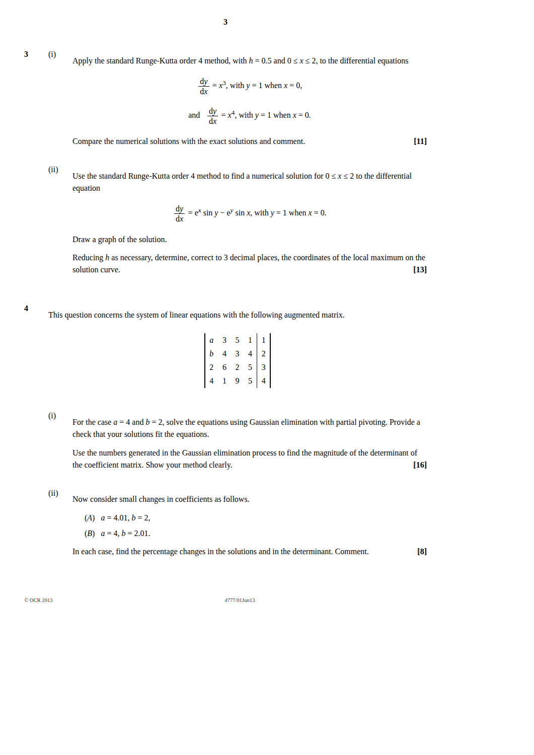3
3
(i)
Apply the standard Runge-Kutta order 4 method, with h = 0.5 and 0 ≤ x ≤ 2, to the differential equations
dy dx = x3, with y = 1 when x = 0,
and dy dx = x4, with y = 1 when x = 0.
Compare the numerical solutions with the exact solutions and comment. [11]
(ii)
Use the standard Runge-Kutta order 4 method to find a numerical solution for 0 ≤ x ≤ 2 to the differential equation
dy dx = ex sin y − ey sin x, with y = 1 when x = 0.
Draw a graph of the solution.
Reducing h as necessary, determine, correct to 3 decimal places, the coordinates of the local maximum on the solution curve. [13]
4
This question concerns the system of linear equations with the following augmented matrix.
| a | 3 | 5 | 1 | 1 |
| b | 4 | 3 | 4 | 2 |
| 2 | 6 | 2 | 5 | 3 |
| 4 | 1 | 9 | 5 | 4 |
(i)
For the case a = 4 and b = 2, solve the equations using Gaussian elimination with partial pivoting. Provide a check that your solutions fit the equations.
Use the numbers generated in the Gaussian elimination process to find the magnitude of the determinant of the coefficient matrix. Show your method clearly. [16]
(ii)
Now consider small changes in coefficients as follows.
(A) a = 4.01, b = 2,
(B) a = 4, b = 2.01.
In each case, find the percentage changes in the solutions and in the determinant. Comment. [8]
© OCR 2013 4777/01Jun13